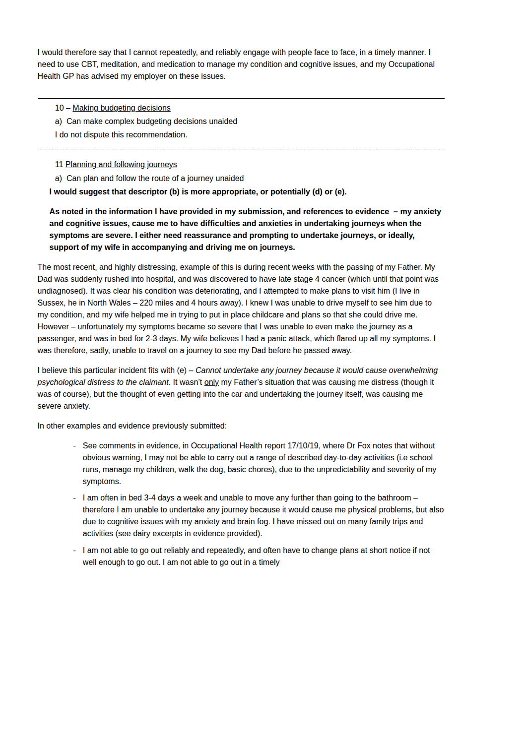I would therefore say that I cannot repeatedly, and reliably engage with people face to face, in a timely manner. I need to use CBT, meditation, and medication to manage my condition and cognitive issues, and my Occupational Health GP has advised my employer on these issues.
10 – Making budgeting decisions
a) Can make complex budgeting decisions unaided
I do not dispute this recommendation.
11 Planning and following journeys
a) Can plan and follow the route of a journey unaided
I would suggest that descriptor (b) is more appropriate, or potentially (d) or (e).
As noted in the information I have provided in my submission, and references to evidence – my anxiety and cognitive issues, cause me to have difficulties and anxieties in undertaking journeys when the symptoms are severe. I either need reassurance and prompting to undertake journeys, or ideally, support of my wife in accompanying and driving me on journeys.
The most recent, and highly distressing, example of this is during recent weeks with the passing of my Father. My Dad was suddenly rushed into hospital, and was discovered to have late stage 4 cancer (which until that point was undiagnosed). It was clear his condition was deteriorating, and I attempted to make plans to visit him (I live in Sussex, he in North Wales – 220 miles and 4 hours away). I knew I was unable to drive myself to see him due to my condition, and my wife helped me in trying to put in place childcare and plans so that she could drive me. However – unfortunately my symptoms became so severe that I was unable to even make the journey as a passenger, and was in bed for 2-3 days. My wife believes I had a panic attack, which flared up all my symptoms. I was therefore, sadly, unable to travel on a journey to see my Dad before he passed away.
I believe this particular incident fits with (e) – Cannot undertake any journey because it would cause overwhelming psychological distress to the claimant. It wasn’t only my Father’s situation that was causing me distress (though it was of course), but the thought of even getting into the car and undertaking the journey itself, was causing me severe anxiety.
In other examples and evidence previously submitted:
See comments in evidence, in Occupational Health report 17/10/19, where Dr Fox notes that without obvious warning, I may not be able to carry out a range of described day-to-day activities (i.e school runs, manage my children, walk the dog, basic chores), due to the unpredictability and severity of my symptoms.
I am often in bed 3-4 days a week and unable to move any further than going to the bathroom – therefore I am unable to undertake any journey because it would cause me physical problems, but also due to cognitive issues with my anxiety and brain fog. I have missed out on many family trips and activities (see dairy excerpts in evidence provided).
I am not able to go out reliably and repeatedly, and often have to change plans at short notice if not well enough to go out. I am not able to go out in a timely